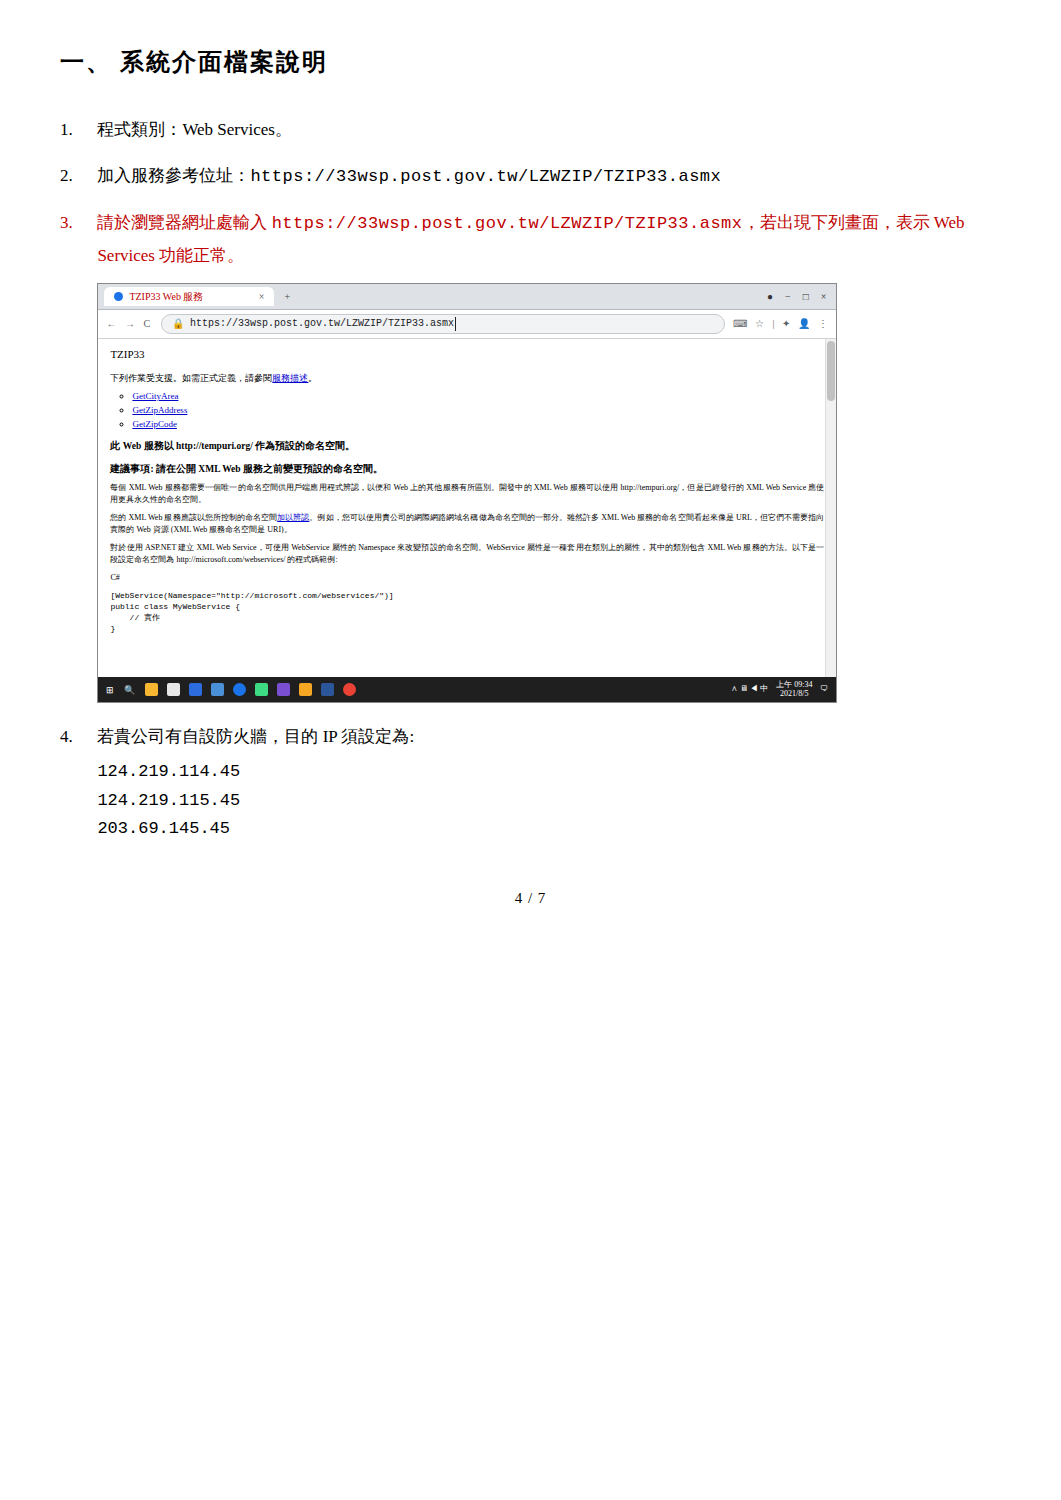一、 系統介面檔案說明
程式類別：Web Services。
加入服務參考位址：https://33wsp.post.gov.tw/LZWZIP/TZIP33.asmx
請於瀏覽器網址處輸入 https://33wsp.post.gov.tw/LZWZIP/TZIP33.asmx，若出現下列畫面，表示 Web Services 功能正常。
TZIP33 Web 服務×
+
●−□×
← → C
🔒 https://33wsp.post.gov.tw/LZWZIP/TZIP33.asmx
⌨☆|✦👤⋮
TZIP33
下列作業受支援。如需正式定義，請參閱服務描述。
GetCityArea
GetZipAddress
GetZipCode
此 Web 服務以 http://tempuri.org/ 作為預設的命名空間。
建議事項: 請在公開 XML Web 服務之前變更預設的命名空間。
每個 XML Web 服務都需要一個唯一的命名空間供用戶端應用程式辨認，以便和 Web 上的其他服務有所區別。開發中的 XML Web 服務可以使用 http://tempuri.org/，但是已經發行的 XML Web Service 應使用更具永久性的命名空間。
您的 XML Web 服務應該以您所控制的命名空間加以辨認。例如，您可以使用貴公司的網際網路網域名稱做為命名空間的一部分。雖然許多 XML Web 服務的命名空間看起來像是 URL，但它們不需要指向實際的 Web 資源 (XML Web 服務命名空間是 URI)。
對於使用 ASP.NET 建立 XML Web Service，可使用 WebService 屬性的 Namespace 來改變預設的命名空間。WebService 屬性是一種套用在類別上的屬性，其中的類別包含 XML Web 服務的方法。以下是一段設定命名空間為 http://microsoft.com/webservices/ 的程式碼範例:
C#
[WebService(Namespace="http://microsoft.com/webservices/")] public class MyWebService { // 實作 }
⊞ 🔍
∧ 🖥 ◀ 中 上午 09:34
2021/8/5 🗨
若貴公司有自設防火牆，目的 IP 須設定為:
124.219.114.45
124.219.115.45
203.69.145.45
4 / 7